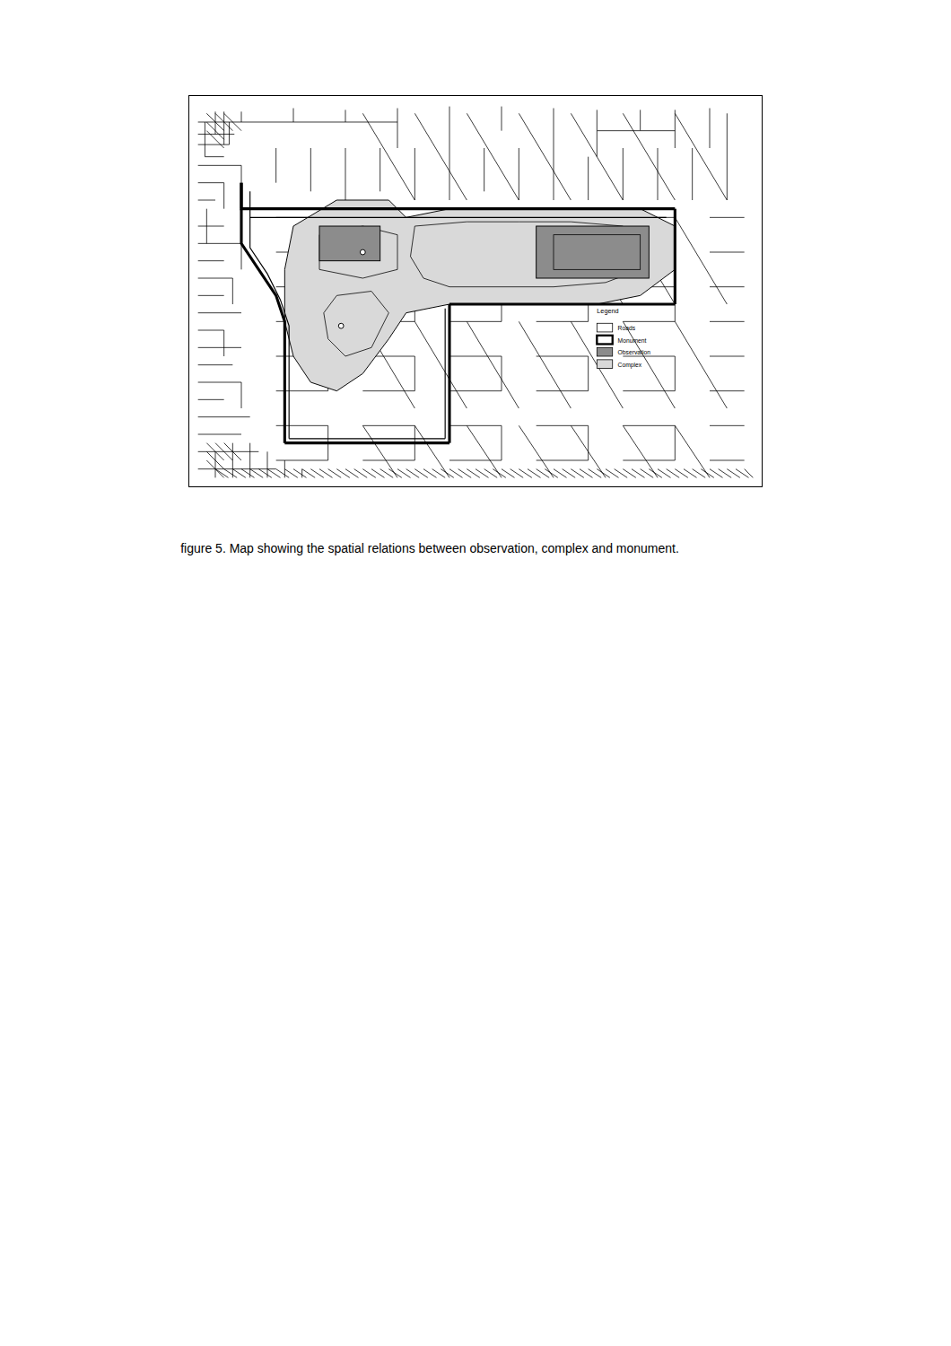Map showing the spatial relations between observation, complex and monument A black and white cadastral style map with thin road lines, a thick black outlined monument boundary, a light grey complex polygon and two darker grey observation rectangles. A legend at the right lists Roads, Monument, Observation and Complex. Legend Roads Monument Observation Complex
figure 5. Map showing the spatial relations between observation, complex and monument.